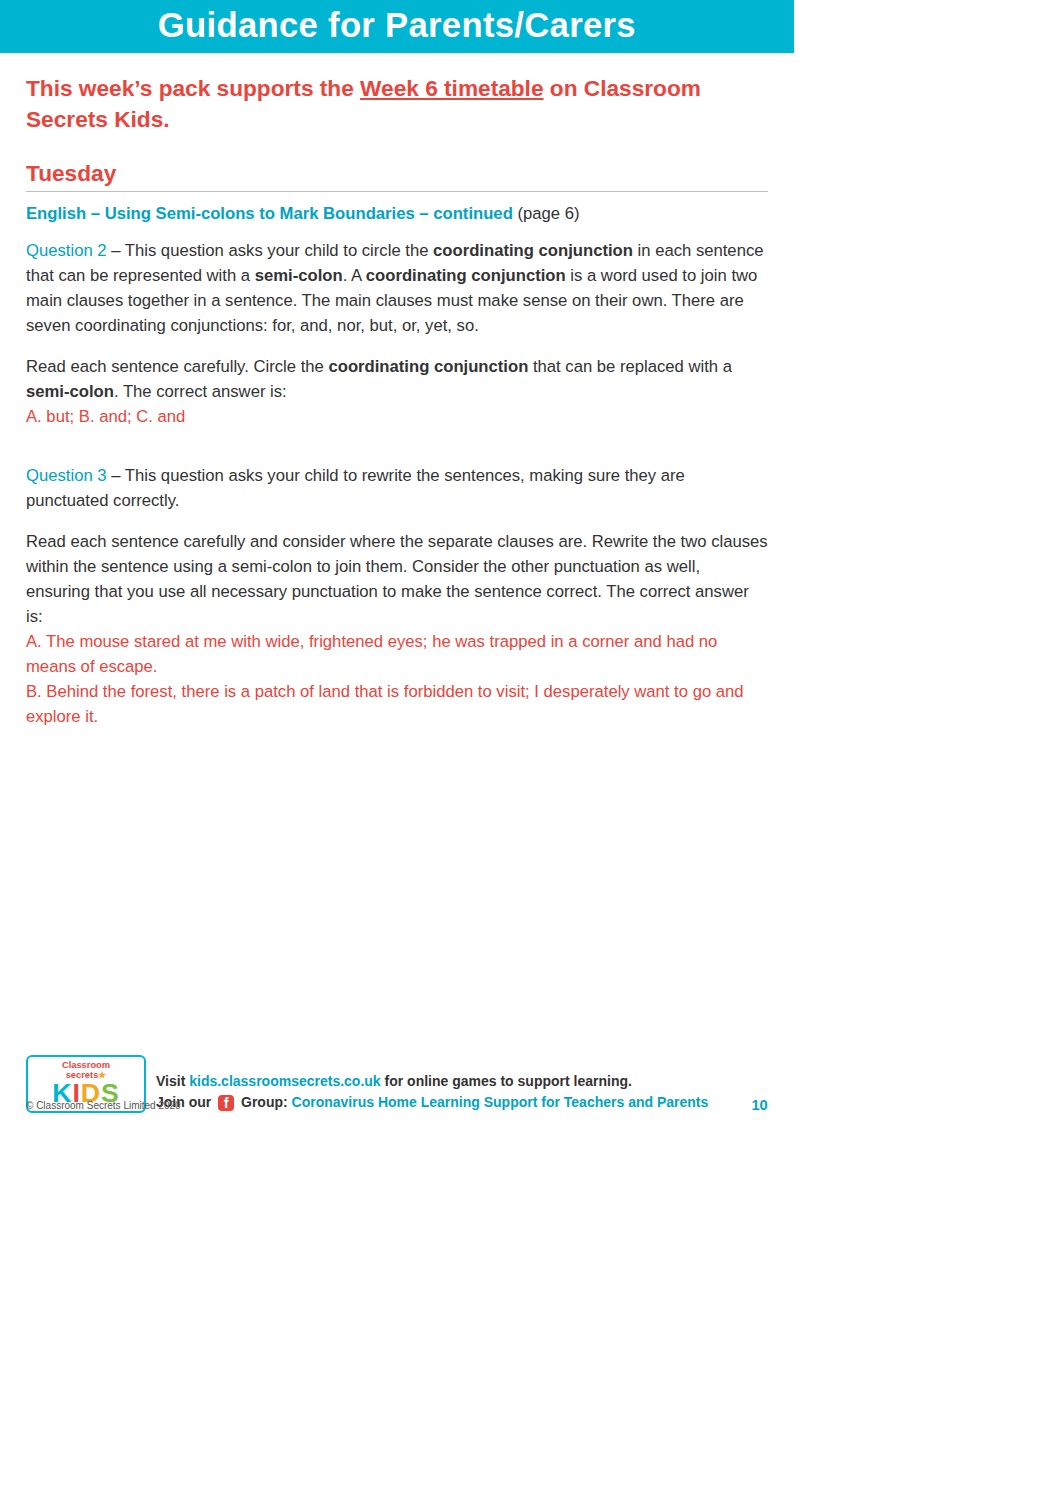Guidance for Parents/Carers
This week’s pack supports the Week 6 timetable on Classroom Secrets Kids.
Tuesday
English – Using Semi-colons to Mark Boundaries – continued (page 6)
Question 2 – This question asks your child to circle the coordinating conjunction in each sentence that can be represented with a semi-colon. A coordinating conjunction is a word used to join two main clauses together in a sentence. The main clauses must make sense on their own. There are seven coordinating conjunctions: for, and, nor, but, or, yet, so.
Read each sentence carefully. Circle the coordinating conjunction that can be replaced with a semi-colon. The correct answer is:
A. but; B. and; C. and
Question 3 – This question asks your child to rewrite the sentences, making sure they are punctuated correctly.
Read each sentence carefully and consider where the separate clauses are. Rewrite the two clauses within the sentence using a semi-colon to join them. Consider the other punctuation as well, ensuring that you use all necessary punctuation to make the sentence correct. The correct answer is:
A. The mouse stared at me with wide, frightened eyes; he was trapped in a corner and had no means of escape.
B. Behind the forest, there is a patch of land that is forbidden to visit; I desperately want to go and explore it.
Classroom
secrets★
KIDS
Visit kids.classroomsecrets.co.uk for online games to support learning.
Join our f Group: Coronavirus Home Learning Support for Teachers and Parents
© Classroom Secrets Limited 2020
10